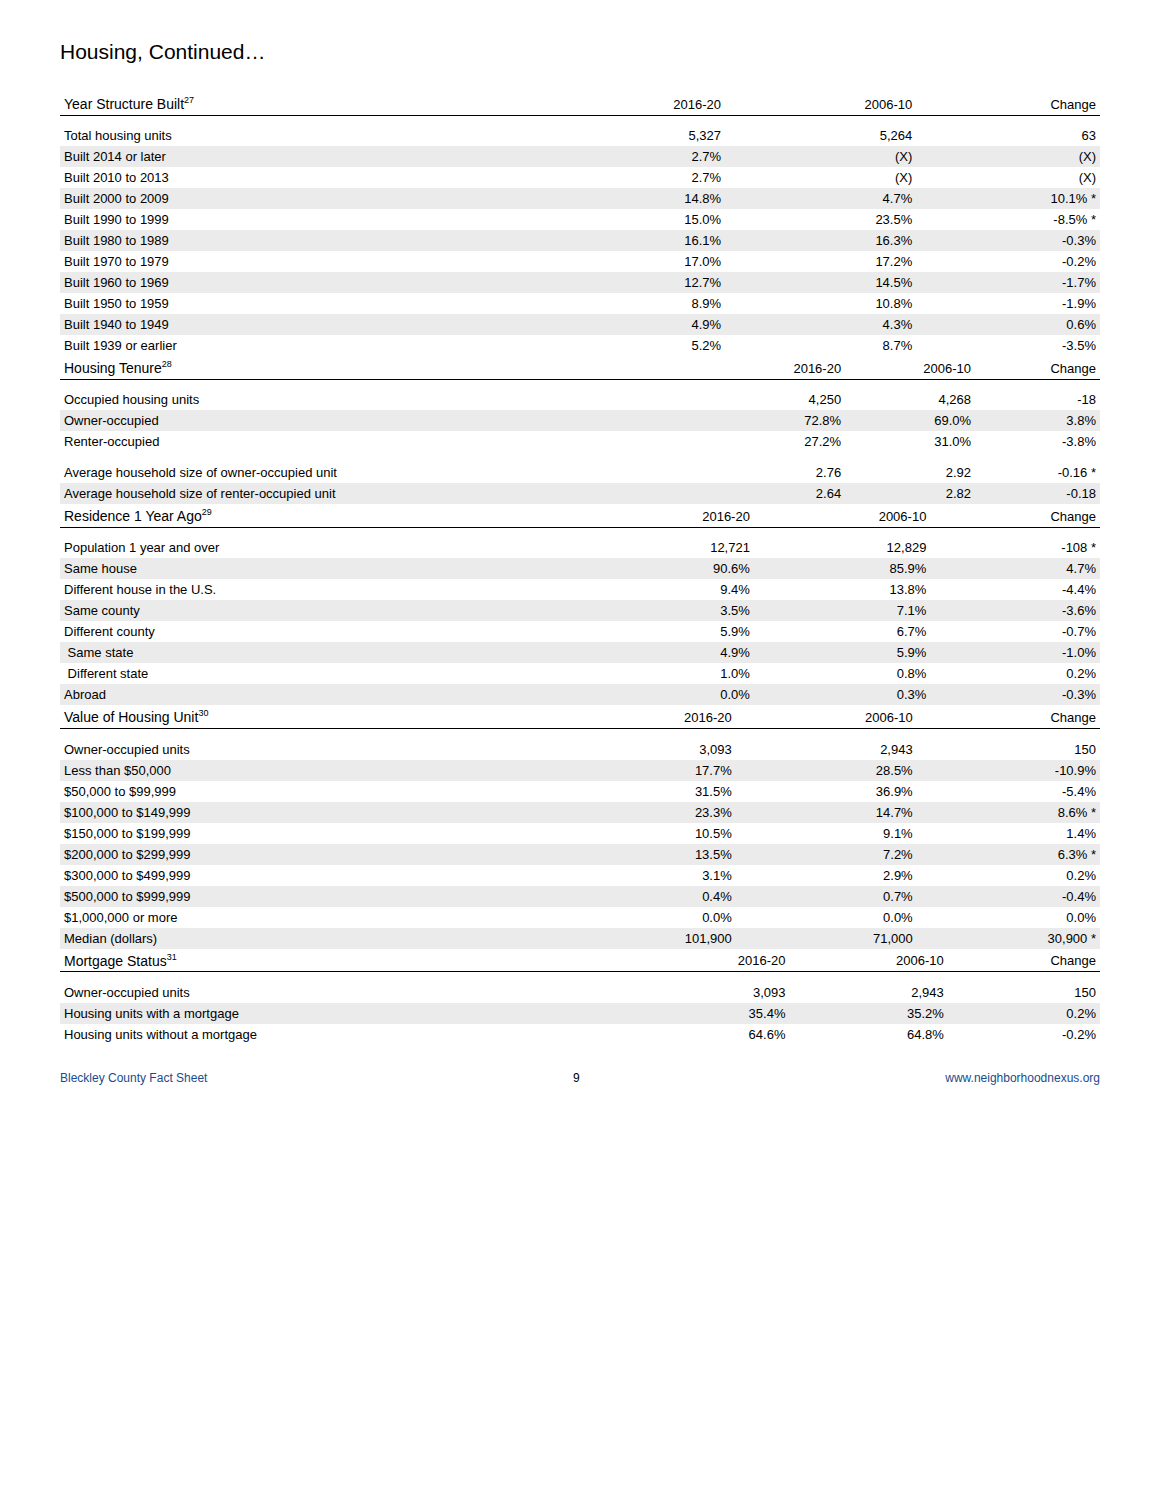Housing, Continued…
| Year Structure Built 27 | 2016-20 | 2006-10 | Change |
| --- | --- | --- | --- |
| Total housing units | 5,327 | 5,264 | 63 |
| Built 2014 or later | 2.7% | (X) | (X) |
| Built 2010 to 2013 | 2.7% | (X) | (X) |
| Built 2000 to 2009 | 14.8% | 4.7% | 10.1% * |
| Built 1990 to 1999 | 15.0% | 23.5% | -8.5% * |
| Built 1980 to 1989 | 16.1% | 16.3% | -0.3% |
| Built 1970 to 1979 | 17.0% | 17.2% | -0.2% |
| Built 1960 to 1969 | 12.7% | 14.5% | -1.7% |
| Built 1950 to 1959 | 8.9% | 10.8% | -1.9% |
| Built 1940 to 1949 | 4.9% | 4.3% | 0.6% |
| Built 1939 or earlier | 5.2% | 8.7% | -3.5% |
| Housing Tenure 28 | 2016-20 | 2006-10 | Change |
| --- | --- | --- | --- |
| Occupied housing units | 4,250 | 4,268 | -18 |
| Owner-occupied | 72.8% | 69.0% | 3.8% |
| Renter-occupied | 27.2% | 31.0% | -3.8% |
| Average household size of owner-occupied unit | 2.76 | 2.92 | -0.16 * |
| Average household size of renter-occupied unit | 2.64 | 2.82 | -0.18 |
| Residence 1 Year Ago 29 | 2016-20 | 2006-10 | Change |
| --- | --- | --- | --- |
| Population 1 year and over | 12,721 | 12,829 | -108 * |
| Same house | 90.6% | 85.9% | 4.7% |
| Different house in the U.S. | 9.4% | 13.8% | -4.4% |
| Same county | 3.5% | 7.1% | -3.6% |
| Different county | 5.9% | 6.7% | -0.7% |
| Same state | 4.9% | 5.9% | -1.0% |
| Different state | 1.0% | 0.8% | 0.2% |
| Abroad | 0.0% | 0.3% | -0.3% |
| Value of Housing Unit 30 | 2016-20 | 2006-10 | Change |
| --- | --- | --- | --- |
| Owner-occupied units | 3,093 | 2,943 | 150 |
| Less than $50,000 | 17.7% | 28.5% | -10.9% |
| $50,000 to $99,999 | 31.5% | 36.9% | -5.4% |
| $100,000 to $149,999 | 23.3% | 14.7% | 8.6% * |
| $150,000 to $199,999 | 10.5% | 9.1% | 1.4% |
| $200,000 to $299,999 | 13.5% | 7.2% | 6.3% * |
| $300,000 to $499,999 | 3.1% | 2.9% | 0.2% |
| $500,000 to $999,999 | 0.4% | 0.7% | -0.4% |
| $1,000,000 or more | 0.0% | 0.0% | 0.0% |
| Median (dollars) | 101,900 | 71,000 | 30,900 * |
| Mortgage Status 31 | 2016-20 | 2006-10 | Change |
| --- | --- | --- | --- |
| Owner-occupied units | 3,093 | 2,943 | 150 |
| Housing units with a mortgage | 35.4% | 35.2% | 0.2% |
| Housing units without a mortgage | 64.6% | 64.8% | -0.2% |
Bleckley County Fact Sheet
9
www.neighborhoodnexus.org